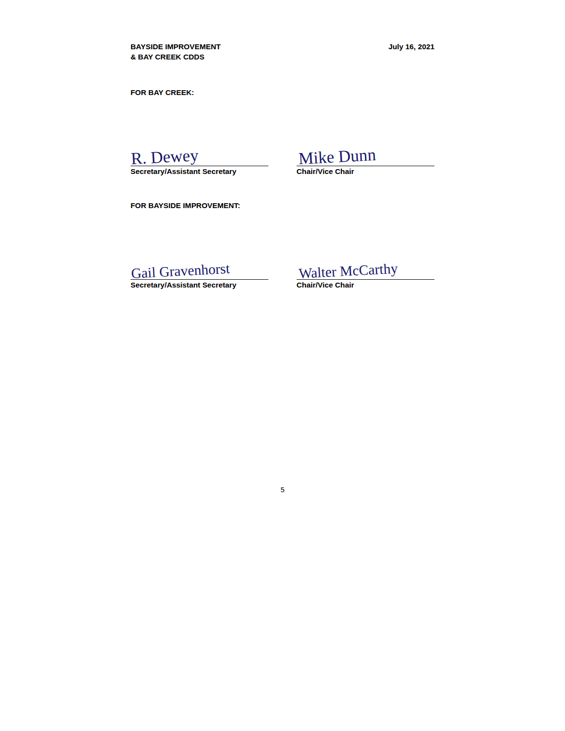BAYSIDE IMPROVEMENT
& BAY CREEK CDDS
July 16, 2021
FOR BAY CREEK:
R. Dewey
Secretary/Assistant Secretary
Mike Dunn
Chair/Vice Chair
FOR BAYSIDE IMPROVEMENT:
Gail Gravenhorst
Secretary/Assistant Secretary
Walter McCarthy
Chair/Vice Chair
5